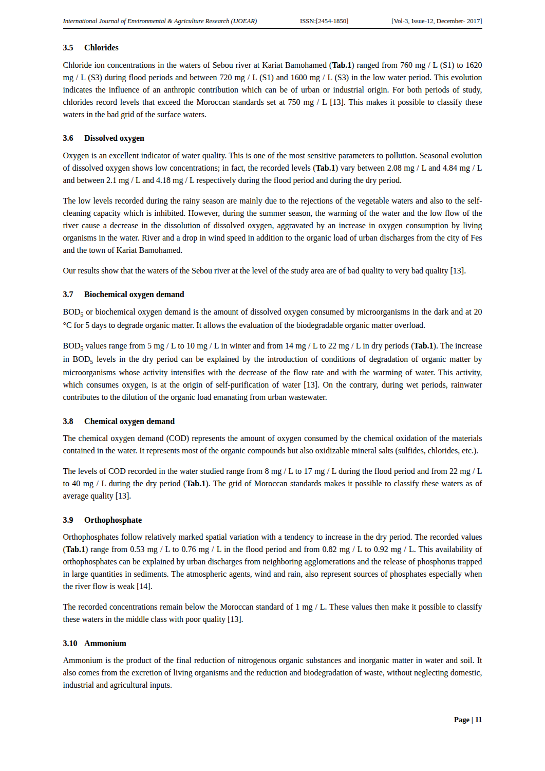International Journal of Environmental & Agriculture Research (IJOEAR) ISSN:[2454-1850] [Vol-3, Issue-12, December- 2017]
3.5 Chlorides
Chloride ion concentrations in the waters of Sebou river at Kariat Bamohamed (Tab.1) ranged from 760 mg / L (S1) to 1620 mg / L (S3) during flood periods and between 720 mg / L (S1) and 1600 mg / L (S3) in the low water period. This evolution indicates the influence of an anthropic contribution which can be of urban or industrial origin. For both periods of study, chlorides record levels that exceed the Moroccan standards set at 750 mg / L [13]. This makes it possible to classify these waters in the bad grid of the surface waters.
3.6 Dissolved oxygen
Oxygen is an excellent indicator of water quality. This is one of the most sensitive parameters to pollution. Seasonal evolution of dissolved oxygen shows low concentrations; in fact, the recorded levels (Tab.1) vary between 2.08 mg / L and 4.84 mg / L and between 2.1 mg / L and 4.18 mg / L respectively during the flood period and during the dry period.
The low levels recorded during the rainy season are mainly due to the rejections of the vegetable waters and also to the self-cleaning capacity which is inhibited. However, during the summer season, the warming of the water and the low flow of the river cause a decrease in the dissolution of dissolved oxygen, aggravated by an increase in oxygen consumption by living organisms in the water. River and a drop in wind speed in addition to the organic load of urban discharges from the city of Fes and the town of Kariat Bamohamed.
Our results show that the waters of the Sebou river at the level of the study area are of bad quality to very bad quality [13].
3.7 Biochemical oxygen demand
BOD5 or biochemical oxygen demand is the amount of dissolved oxygen consumed by microorganisms in the dark and at 20 °C for 5 days to degrade organic matter. It allows the evaluation of the biodegradable organic matter overload.
BOD5 values range from 5 mg / L to 10 mg / L in winter and from 14 mg / L to 22 mg / L in dry periods (Tab.1). The increase in BOD5 levels in the dry period can be explained by the introduction of conditions of degradation of organic matter by microorganisms whose activity intensifies with the decrease of the flow rate and with the warming of water. This activity, which consumes oxygen, is at the origin of self-purification of water [13]. On the contrary, during wet periods, rainwater contributes to the dilution of the organic load emanating from urban wastewater.
3.8 Chemical oxygen demand
The chemical oxygen demand (COD) represents the amount of oxygen consumed by the chemical oxidation of the materials contained in the water. It represents most of the organic compounds but also oxidizable mineral salts (sulfides, chlorides, etc.).
The levels of COD recorded in the water studied range from 8 mg / L to 17 mg / L during the flood period and from 22 mg / L to 40 mg / L during the dry period (Tab.1). The grid of Moroccan standards makes it possible to classify these waters as of average quality [13].
3.9 Orthophosphate
Orthophosphates follow relatively marked spatial variation with a tendency to increase in the dry period. The recorded values (Tab.1) range from 0.53 mg / L to 0.76 mg / L in the flood period and from 0.82 mg / L to 0.92 mg / L. This availability of orthophosphates can be explained by urban discharges from neighboring agglomerations and the release of phosphorus trapped in large quantities in sediments. The atmospheric agents, wind and rain, also represent sources of phosphates especially when the river flow is weak [14].
The recorded concentrations remain below the Moroccan standard of 1 mg / L. These values then make it possible to classify these waters in the middle class with poor quality [13].
3.10 Ammonium
Ammonium is the product of the final reduction of nitrogenous organic substances and inorganic matter in water and soil. It also comes from the excretion of living organisms and the reduction and biodegradation of waste, without neglecting domestic, industrial and agricultural inputs.
Page | 11